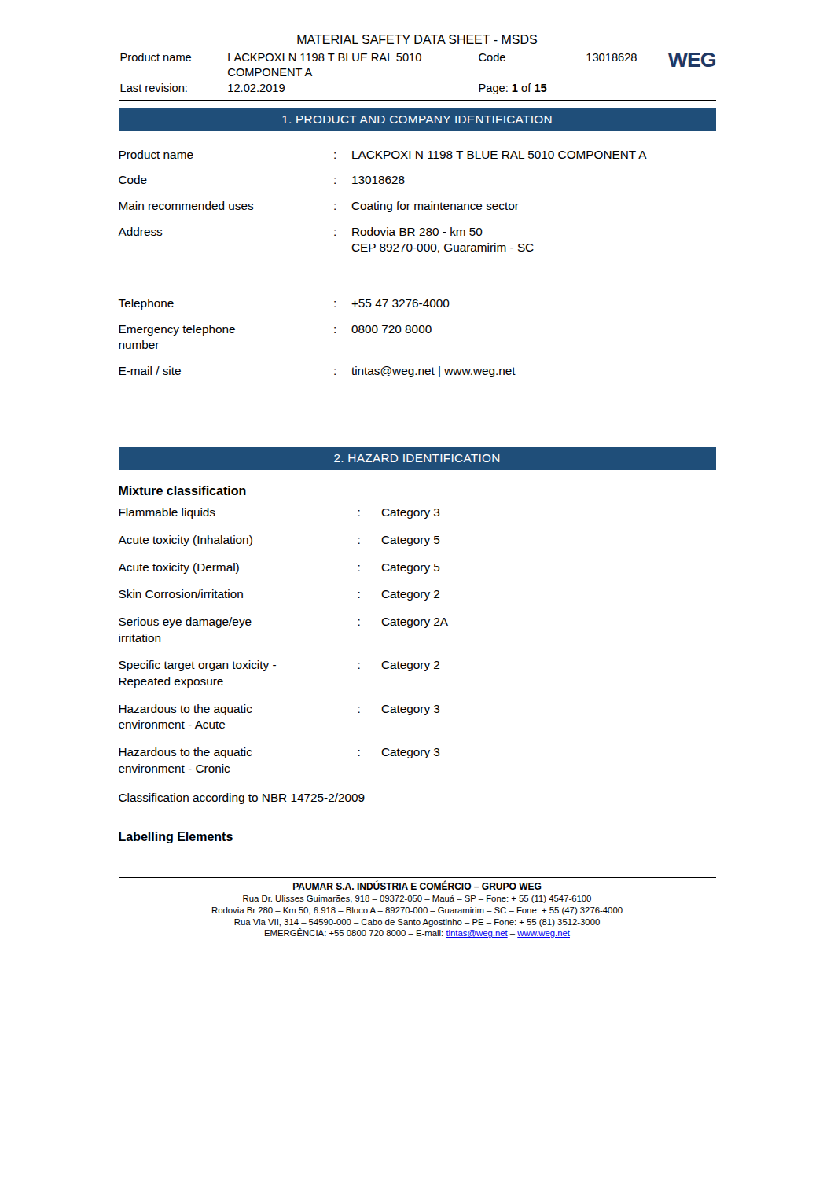WEG
MATERIAL SAFETY DATA SHEET - MSDS
| Product name | LACKPOXI N 1198 T BLUE RAL 5010 COMPONENT A | Code | 13018628 |
| Last revision: | 12.02.2019 | Page: 1 of 15 |
1. PRODUCT AND COMPANY IDENTIFICATION
| Product name | : | LACKPOXI N 1198 T BLUE RAL 5010 COMPONENT A |
| Code | : | 13018628 |
| Main recommended uses | : | Coating for maintenance sector |
| Address | : | Rodovia BR 280 - km 50 CEP 89270-000, Guaramirim - SC |
| Telephone | : | +55 47 3276-4000 |
| Emergency telephone number | : | 0800 720 8000 |
| E-mail / site | : | tintas@weg.net / www.weg.net |
2. HAZARD IDENTIFICATION
Mixture classification
| Flammable liquids | : | Category 3 |
| Acute toxicity (Inhalation) | : | Category 5 |
| Acute toxicity (Dermal) | : | Category 5 |
| Skin Corrosion/irritation | : | Category 2 |
| Serious eye damage/eye irritation | : | Category 2A |
| Specific target organ toxicity - Repeated exposure | : | Category 2 |
| Hazardous to the aquatic environment - Acute | : | Category 3 |
| Hazardous to the aquatic environment - Cronic | : | Category 3 |
Classification according to NBR 14725-2/2009
Labelling Elements
PAUMAR S.A. INDÚSTRIA E COMÉRCIO – GRUPO WEG
Rua Dr. Ulisses Guimarães, 918 – 09372-050 – Mauá – SP – Fone: + 55 (11) 4547-6100
Rodovia Br 280 – Km 50, 6.918 – Bloco A – 89270-000 – Guaramirim – SC – Fone: + 55 (47) 3276-4000
Rua Via VII, 314 – 54590-000 – Cabo de Santo Agostinho – PE – Fone: + 55 (81) 3512-3000
EMERGÊNCIA: +55 0800 720 8000 – E-mail: tintas@weg.net – www.weg.net